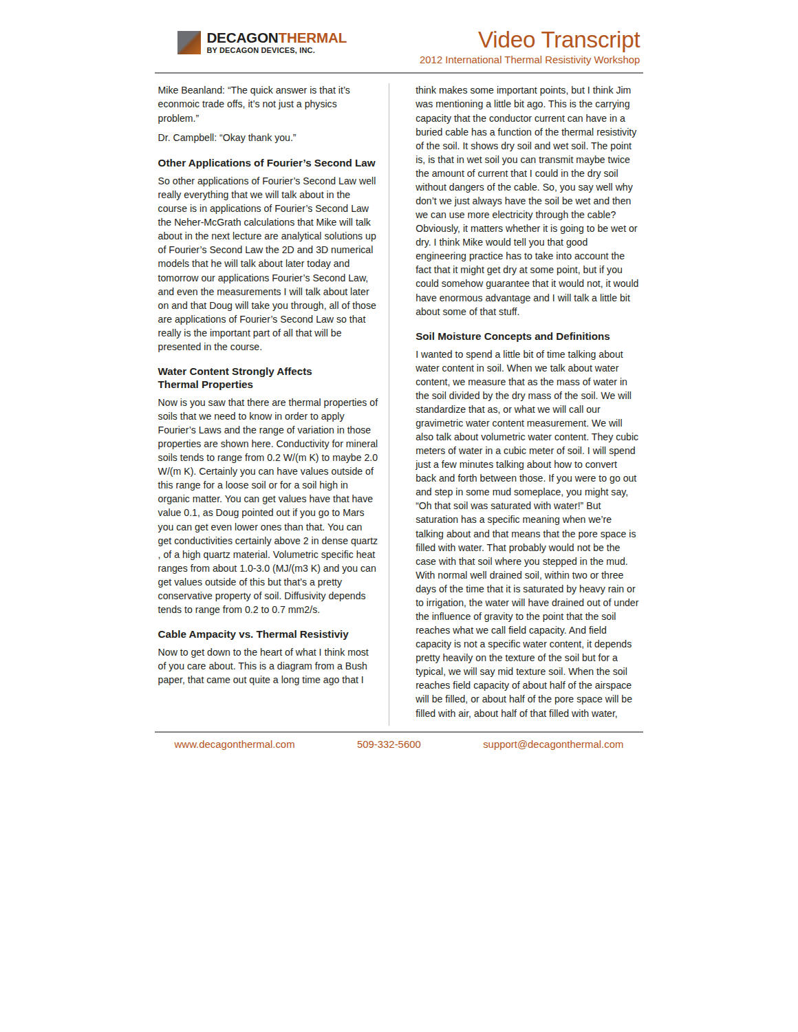DECAGON THERMAL
BY DECAGON DEVICES, INC.
Video Transcript
2012 International Thermal Resistivity Workshop
Mike Beanland: “The quick answer is that it’s econmoic trade offs, it’s not just a physics problem.”
Dr. Campbell: “Okay thank you.”
Other Applications of Fourier’s Second Law
So other applications of Fourier’s Second Law well really everything that we will talk about in the course is in applications of Fourier’s Second Law the Neher-McGrath calculations that Mike will talk about in the next lecture are analytical solutions up of Fourier’s Second Law the 2D and 3D numerical models that he will talk about later today and tomorrow our applications Fourier’s Second Law, and even the measurements I will talk about later on and that Doug will take you through, all of those are applications of Fourier’s Second Law so that really is the important part of all that will be presented in the course.
Water Content Strongly Affects
Thermal Properties
Now is you saw that there are thermal properties of soils that we need to know in order to apply Fourier’s Laws and the range of variation in those properties are shown here. Conductivity for mineral soils tends to range from 0.2 W/(m K) to maybe 2.0 W/(m K). Certainly you can have values outside of this range for a loose soil or for a soil high in organic matter. You can get values have that have value 0.1, as Doug pointed out if you go to Mars you can get even lower ones than that. You can get conductivities certainly above 2 in dense quartz , of a high quartz material. Volumetric specific heat ranges from about 1.0-3.0 (MJ/(m3 K) and you can get values outside of this but that’s a pretty conservative property of soil. Diffusivity depends tends to range from 0.2 to 0.7 mm2/s.
Cable Ampacity vs. Thermal Resistiviy
Now to get down to the heart of what I think most of you care about. This is a diagram from a Bush paper, that came out quite a long time ago that I
think makes some important points, but I think Jim was mentioning a little bit ago. This is the carrying capacity that the conductor current can have in a buried cable has a function of the thermal resistivity of the soil. It shows dry soil and wet soil. The point is, is that in wet soil you can transmit maybe twice the amount of current that I could in the dry soil without dangers of the cable. So, you say well why don’t we just always have the soil be wet and then we can use more electricity through the cable? Obviously, it matters whether it is going to be wet or dry. I think Mike would tell you that good engineering practice has to take into account the fact that it might get dry at some point, but if you could somehow guarantee that it would not, it would have enormous advantage and I will talk a little bit about some of that stuff.
Soil Moisture Concepts and Definitions
I wanted to spend a little bit of time talking about water content in soil. When we talk about water content, we measure that as the mass of water in the soil divided by the dry mass of the soil. We will standardize that as, or what we will call our gravimetric water content measurement. We will also talk about volumetric water content. They cubic meters of water in a cubic meter of soil. I will spend just a few minutes talking about how to convert back and forth between those. If you were to go out and step in some mud someplace, you might say, “Oh that soil was saturated with water!” But saturation has a specific meaning when we’re talking about and that means that the pore space is filled with water. That probably would not be the case with that soil where you stepped in the mud. With normal well drained soil, within two or three days of the time that it is saturated by heavy rain or to irrigation, the water will have drained out of under the influence of gravity to the point that the soil reaches what we call field capacity. And field capacity is not a specific water content, it depends pretty heavily on the texture of the soil but for a typical, we will say mid texture soil. When the soil reaches field capacity of about half of the airspace will be filled, or about half of the pore space will be filled with air, about half of that filled with water,
www.decagonthermal.com 509-332-5600 support@decagonthermal.com